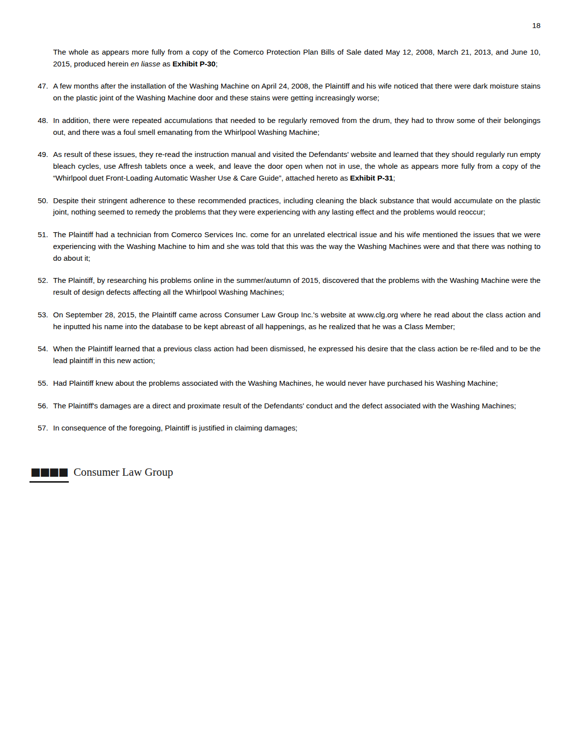18
The whole as appears more fully from a copy of the Comerco Protection Plan Bills of Sale dated May 12, 2008, March 21, 2013, and June 10, 2015, produced herein en liasse as Exhibit P-30;
47. A few months after the installation of the Washing Machine on April 24, 2008, the Plaintiff and his wife noticed that there were dark moisture stains on the plastic joint of the Washing Machine door and these stains were getting increasingly worse;
48. In addition, there were repeated accumulations that needed to be regularly removed from the drum, they had to throw some of their belongings out, and there was a foul smell emanating from the Whirlpool Washing Machine;
49. As result of these issues, they re-read the instruction manual and visited the Defendants' website and learned that they should regularly run empty bleach cycles, use Affresh tablets once a week, and leave the door open when not in use, the whole as appears more fully from a copy of the “Whirlpool duet Front-Loading Automatic Washer Use & Care Guide”, attached hereto as Exhibit P-31;
50. Despite their stringent adherence to these recommended practices, including cleaning the black substance that would accumulate on the plastic joint, nothing seemed to remedy the problems that they were experiencing with any lasting effect and the problems would reoccur;
51. The Plaintiff had a technician from Comerco Services Inc. come for an unrelated electrical issue and his wife mentioned the issues that we were experiencing with the Washing Machine to him and she was told that this was the way the Washing Machines were and that there was nothing to do about it;
52. The Plaintiff, by researching his problems online in the summer/autumn of 2015, discovered that the problems with the Washing Machine were the result of design defects affecting all the Whirlpool Washing Machines;
53. On September 28, 2015, the Plaintiff came across Consumer Law Group Inc.'s website at www.clg.org where he read about the class action and he inputted his name into the database to be kept abreast of all happenings, as he realized that he was a Class Member;
54. When the Plaintiff learned that a previous class action had been dismissed, he expressed his desire that the class action be re-filed and to be the lead plaintiff in this new action;
55. Had Plaintiff knew about the problems associated with the Washing Machines, he would never have purchased his Washing Machine;
56. The Plaintiff's damages are a direct and proximate result of the Defendants' conduct and the defect associated with the Washing Machines;
57. In consequence of the foregoing, Plaintiff is justified in claiming damages;
■■■■ Consumer Law Group